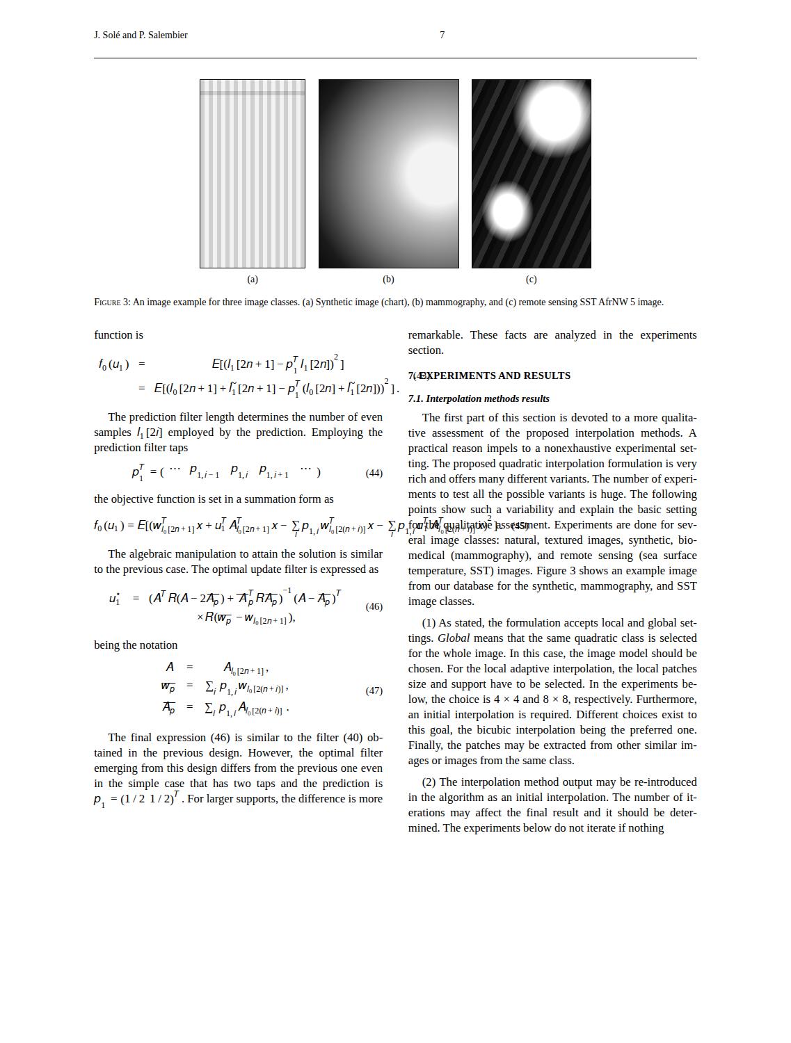J. Solé and P. Salembier 7
(a)
(b)
(c)
Figure 3: An image example for three image classes. (a) Synthetic image (chart), (b) mammography, and (c) remote sensing SST AfrNW 5 image.
function is
f0 (u1) = E [ ( l1[2n+1] − p1T l1[2n] ) 2 ] = E [ ( l0[2n+1] + l1~ [2n+1] − p1T ( l0[2n] + l1~ [2n] ) ) 2 ] .
(43)
The prediction filter length determines the number of even samples l1[2i] employed by the prediction. Employing the prediction filter taps
p1T = ( ⋯ p1,i−1 p1,i p1,i+1 ⋯ )
(44)
the objective function is set in a summation form as
f0(u1) = E [ ( wl0[2n+1]T x + u1T Al0[2n+1]T x − ∑i p1,i wl0[2(n+i)]T x − ∑i p1,i u1T Al0[2(n+i)]T x ) 2 ] .
(45)
The algebraic manipulation to attain the solution is similar to the previous case. The optimal update filter is expressed as
u1⋆ = ( AT R (A−2 Ap― ) + A― pT R Ap― ) −1 (A− Ap― ) T × R ( wp― − wl0[2n+1] ) ,
(46)
being the notation
A = Al0[2n+1], wp― = ∑i p1,i wl0[2(n+i)] , Ap― = ∑i p1,i Al0[2(n+i)] .
(47)
The final expression (46) is similar to the filter (40) obtained in the previous design. However, the optimal filter emerging from this design differs from the previous one even in the simple case that has two taps and the prediction is p1=(1/21/2)T. For larger supports, the difference is more remarkable. These facts are analyzed in the experiments section.
7. Experiments and results
7.1. Interpolation methods results
The first part of this section is devoted to a more qualitative assessment of the proposed interpolation methods. A practical reason impels to a nonexhaustive experimental setting. The proposed quadratic interpolation formulation is very rich and offers many different variants. The number of experiments to test all the possible variants is huge. The following points show such a variability and explain the basic setting for the qualitative assessment. Experiments are done for several image classes: natural, textured images, synthetic, biomedical (mammography), and remote sensing (sea surface temperature, SST) images. Figure 3 shows an example image from our database for the synthetic, mammography, and SST image classes.
(1) As stated, the formulation accepts local and global settings. Global means that the same quadratic class is selected for the whole image. In this case, the image model should be chosen. For the local adaptive interpolation, the local patches size and support have to be selected. In the experiments below, the choice is 4 × 4 and 8 × 8, respectively. Furthermore, an initial interpolation is required. Different choices exist to this goal, the bicubic interpolation being the preferred one. Finally, the patches may be extracted from other similar images or images from the same class.
(2) The interpolation method output may be re-introduced in the algorithm as an initial interpolation. The number of iterations may affect the final result and it should be determined. The experiments below do not iterate if nothing